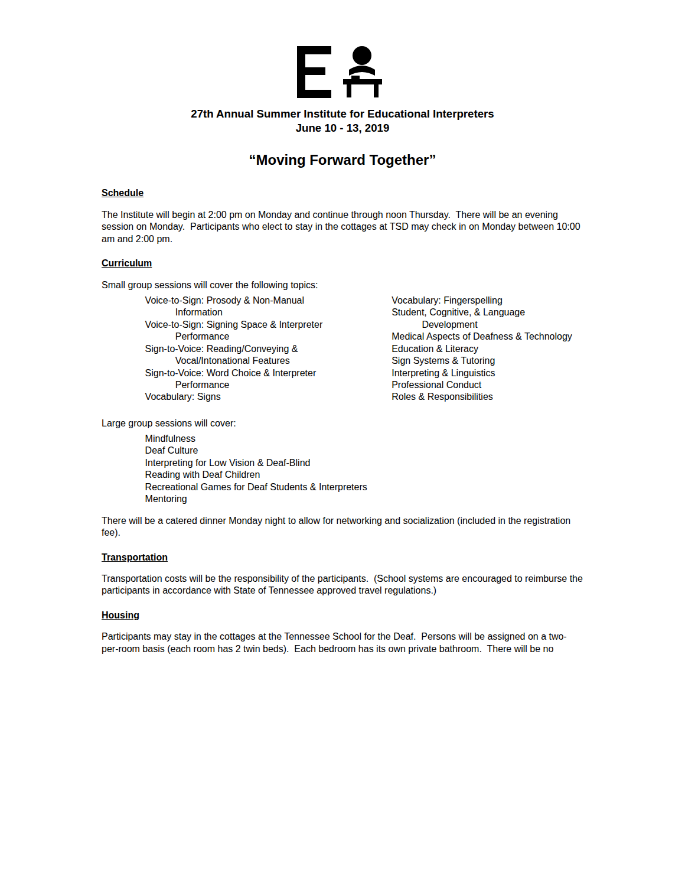27th Annual Summer Institute for Educational Interpreters June 10 - 13, 2019
“Moving Forward Together”
Schedule
The Institute will begin at 2:00 pm on Monday and continue through noon Thursday. There will be an evening session on Monday. Participants who elect to stay in the cottages at TSD may check in on Monday between 10:00 am and 2:00 pm.
Curriculum
Small group sessions will cover the following topics:
Voice-to-Sign: Prosody & Non-Manual Information
Voice-to-Sign: Signing Space & Interpreter Performance
Sign-to-Voice: Reading/Conveying & Vocal/Intonational Features
Sign-to-Voice: Word Choice & Interpreter Performance
Vocabulary: Signs
Vocabulary: Fingerspelling
Student, Cognitive, & Language Development
Medical Aspects of Deafness & Technology
Education & Literacy
Sign Systems & Tutoring
Interpreting & Linguistics
Professional Conduct
Roles & Responsibilities
Large group sessions will cover:
Mindfulness
Deaf Culture
Interpreting for Low Vision & Deaf-Blind
Reading with Deaf Children
Recreational Games for Deaf Students & Interpreters
Mentoring
There will be a catered dinner Monday night to allow for networking and socialization (included in the registration fee).
Transportation
Transportation costs will be the responsibility of the participants. (School systems are encouraged to reimburse the participants in accordance with State of Tennessee approved travel regulations.)
Housing
Participants may stay in the cottages at the Tennessee School for the Deaf. Persons will be assigned on a two-per-room basis (each room has 2 twin beds). Each bedroom has its own private bathroom. There will be no